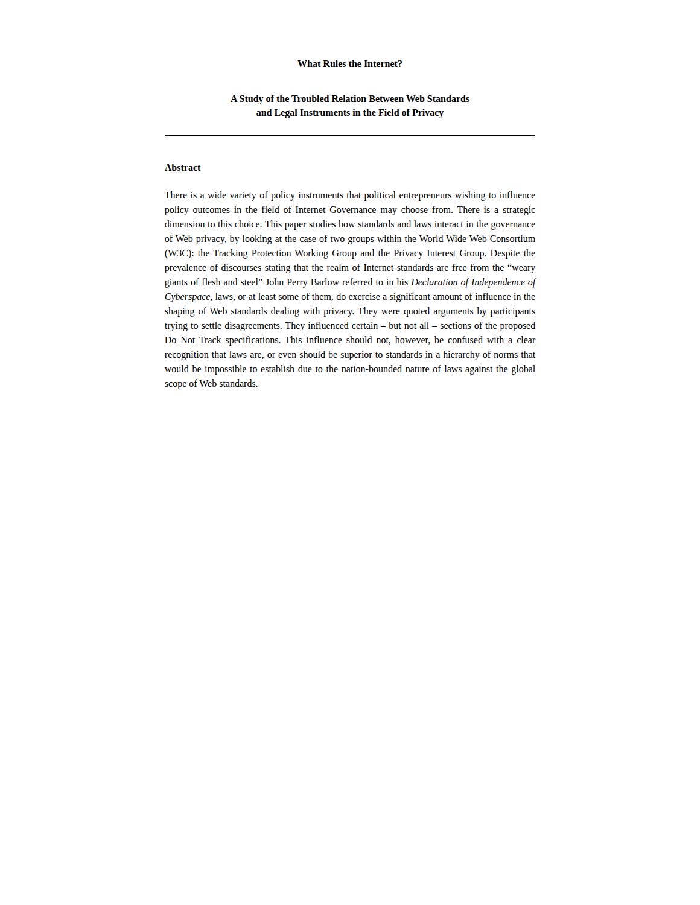What Rules the Internet?
A Study of the Troubled Relation Between Web Standards
and Legal Instruments in the Field of Privacy
Abstract
There is a wide variety of policy instruments that political entrepreneurs wishing to influence policy outcomes in the field of Internet Governance may choose from. There is a strategic dimension to this choice. This paper studies how standards and laws interact in the governance of Web privacy, by looking at the case of two groups within the World Wide Web Consortium (W3C): the Tracking Protection Working Group and the Privacy Interest Group. Despite the prevalence of discourses stating that the realm of Internet standards are free from the “weary giants of flesh and steel” John Perry Barlow referred to in his Declaration of Independence of Cyberspace, laws, or at least some of them, do exercise a significant amount of influence in the shaping of Web standards dealing with privacy. They were quoted arguments by participants trying to settle disagreements. They influenced certain – but not all – sections of the proposed Do Not Track specifications. This influence should not, however, be confused with a clear recognition that laws are, or even should be superior to standards in a hierarchy of norms that would be impossible to establish due to the nation-bounded nature of laws against the global scope of Web standards.